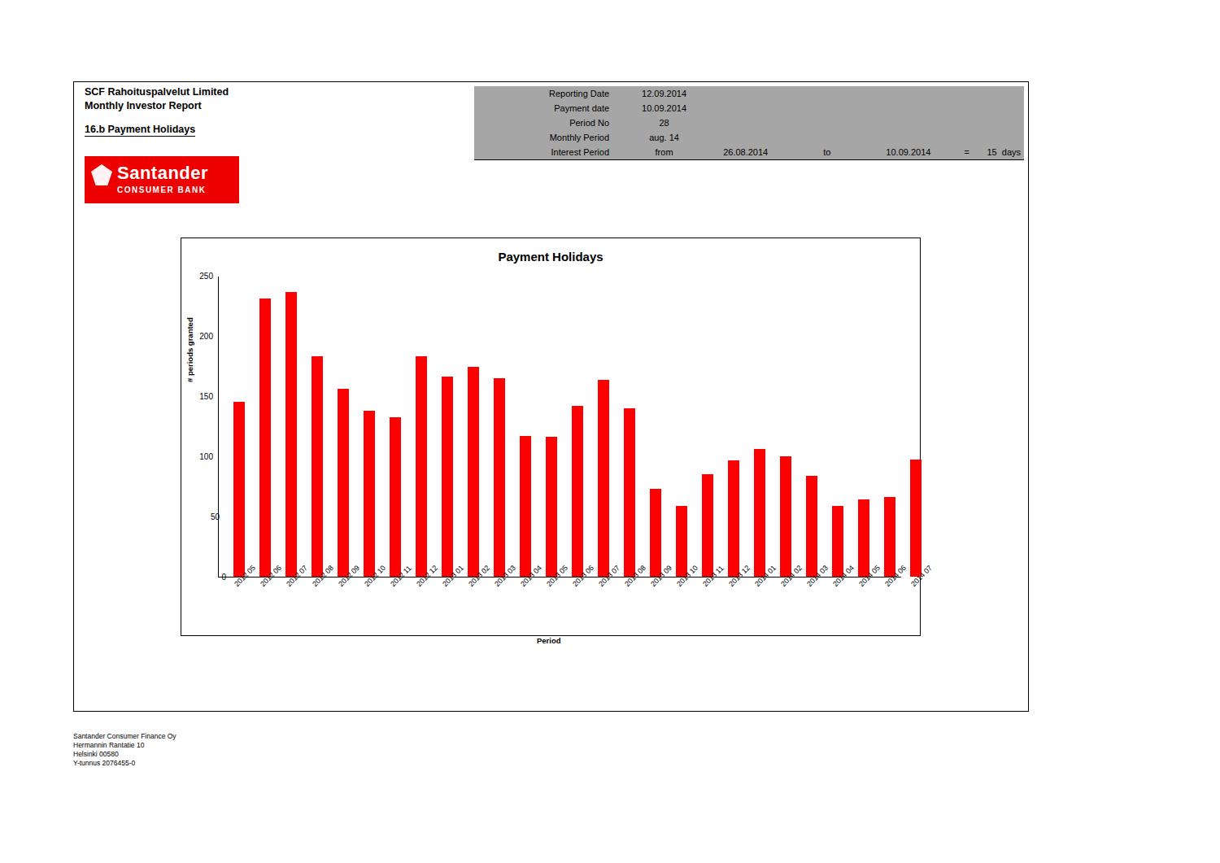SCF Rahoituspalvelut Limited
Monthly Investor Report
16.b Payment Holidays
Santander
CONSUMER BANK
| Reporting Date | 12.09.2014 | | | | |
| Payment date | 10.09.2014 | | | | |
| Period No | 28 | | | | |
| Monthly Period | aug. 14 | | | | |
| Interest Period | from | 26.08.2014 | to | 10.09.2014 | = 15 days |
Payment Holidays
250
200
150
100
50
0
# periods granted
Period
2012 05
2012 06
2012 07
2012 08
2012 09
2012 10
2012 11
2012 12
2013 01
2013 02
2013 03
2013 04
2013 05
2013 06
2013 07
2013 08
2013 09
2013 10
2013 11
2013 12
2014 01
2014 02
2014 03
2014 04
2014 05
2014 06
2014 07
Santander Consumer Finance Oy
Hermannin Rantatie 10
Helsinki 00580
Y-tunnus 2076455-0